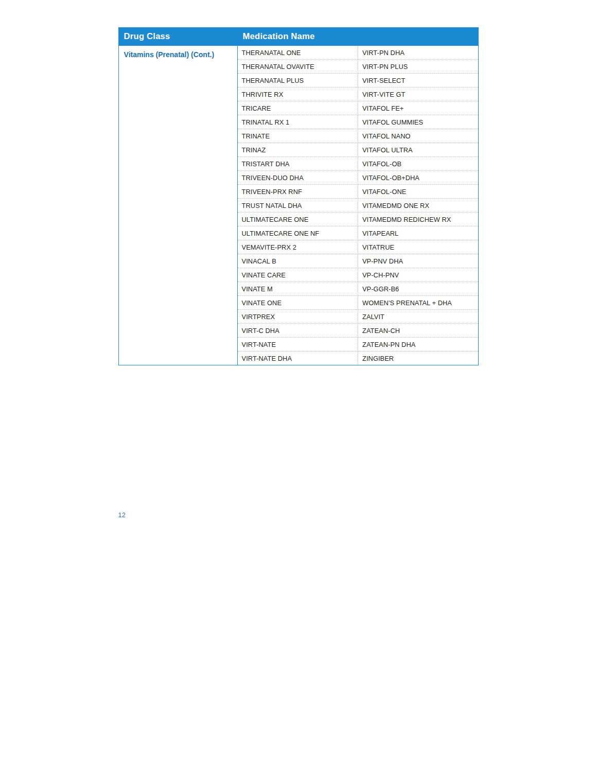| Drug Class | Medication Name |
| --- | --- |
| Vitamins (Prenatal) (Cont.) | / THERANATAL ONE / VIRT-PN DHA / / THERANATAL OVAVITE / VIRT-PN PLUS / / THERANATAL PLUS / VIRT-SELECT / / THRIVITE RX / VIRT-VITE GT / / TRICARE / VITAFOL FE+ / / TRINATAL RX 1 / VITAFOL GUMMIES / / TRINATE / VITAFOL NANO / / TRINAZ / VITAFOL ULTRA / / TRISTART DHA / VITAFOL-OB / / TRIVEEN-DUO DHA / VITAFOL-OB+DHA / / TRIVEEN-PRX RNF / VITAFOL-ONE / / TRUST NATAL DHA / VITAMEDMD ONE RX / / ULTIMATECARE ONE / VITAMEDMD REDICHEW RX / / ULTIMATECARE ONE NF / VITAPEARL / / VEMAVITE-PRX 2 / VITATRUE / / VINACAL B / VP-PNV DHA / / VINATE CARE / VP-CH-PNV / / VINATE M / VP-GGR-B6 / / VINATE ONE / WOMEN'S PRENATAL + DHA / / VIRTPREX / ZALVIT / / VIRT-C DHA / ZATEAN-CH / / VIRT-NATE / ZATEAN-PN DHA / / VIRT-NATE DHA / ZINGIBER / |
12